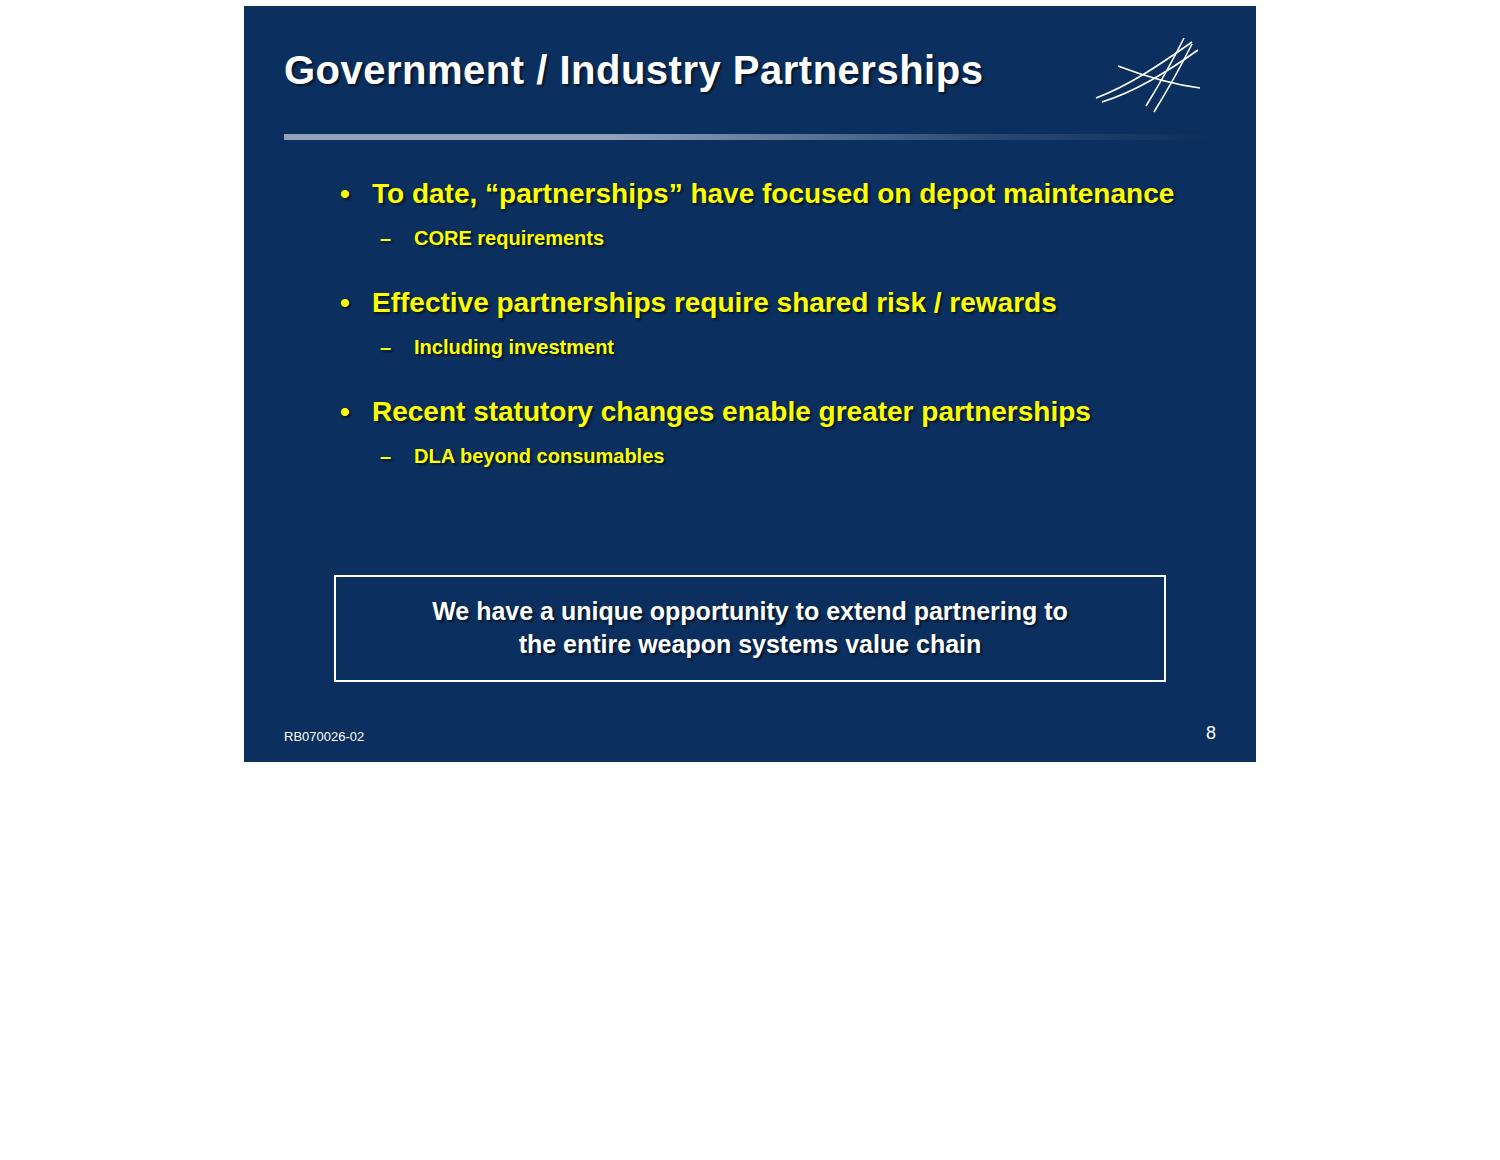Government / Industry Partnerships
To date, “partnerships” have focused on depot maintenance
CORE requirements
Effective partnerships require shared risk / rewards
Including investment
Recent statutory changes enable greater partnerships
DLA beyond consumables
We have a unique opportunity to extend partnering to
the entire weapon systems value chain
RB070026-02
8